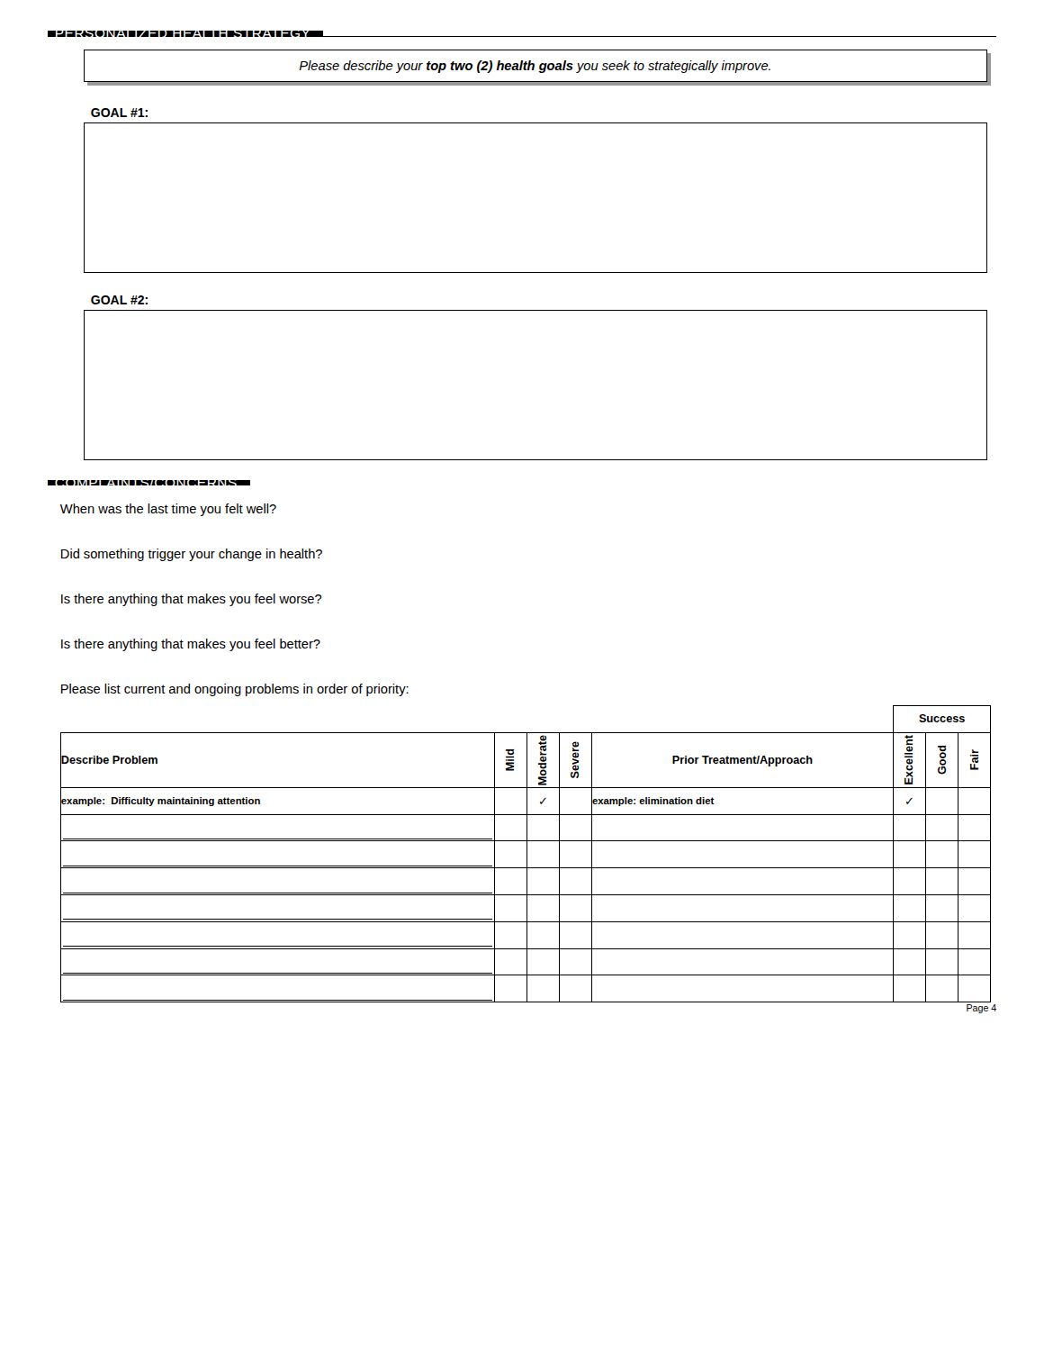PERSONALIZED HEALTH STRATEGY
Please describe your top two (2) health goals you seek to strategically improve.
GOAL #1:
GOAL #2:
COMPLAINTS/CONCERNS
When was the last time you felt well?
Did something trigger your change in health?
Is there anything that makes you feel worse?
Is there anything that makes you feel better?
Please list current and ongoing problems in order of priority:
| | Success |
| Describe Problem | Mild | Moderate | Severe | Prior Treatment/Approach | Excellent | Good | Fair |
| example: Difficulty maintaining attention | | ✓ | | example: elimination diet | ✓ | | |
Page 4